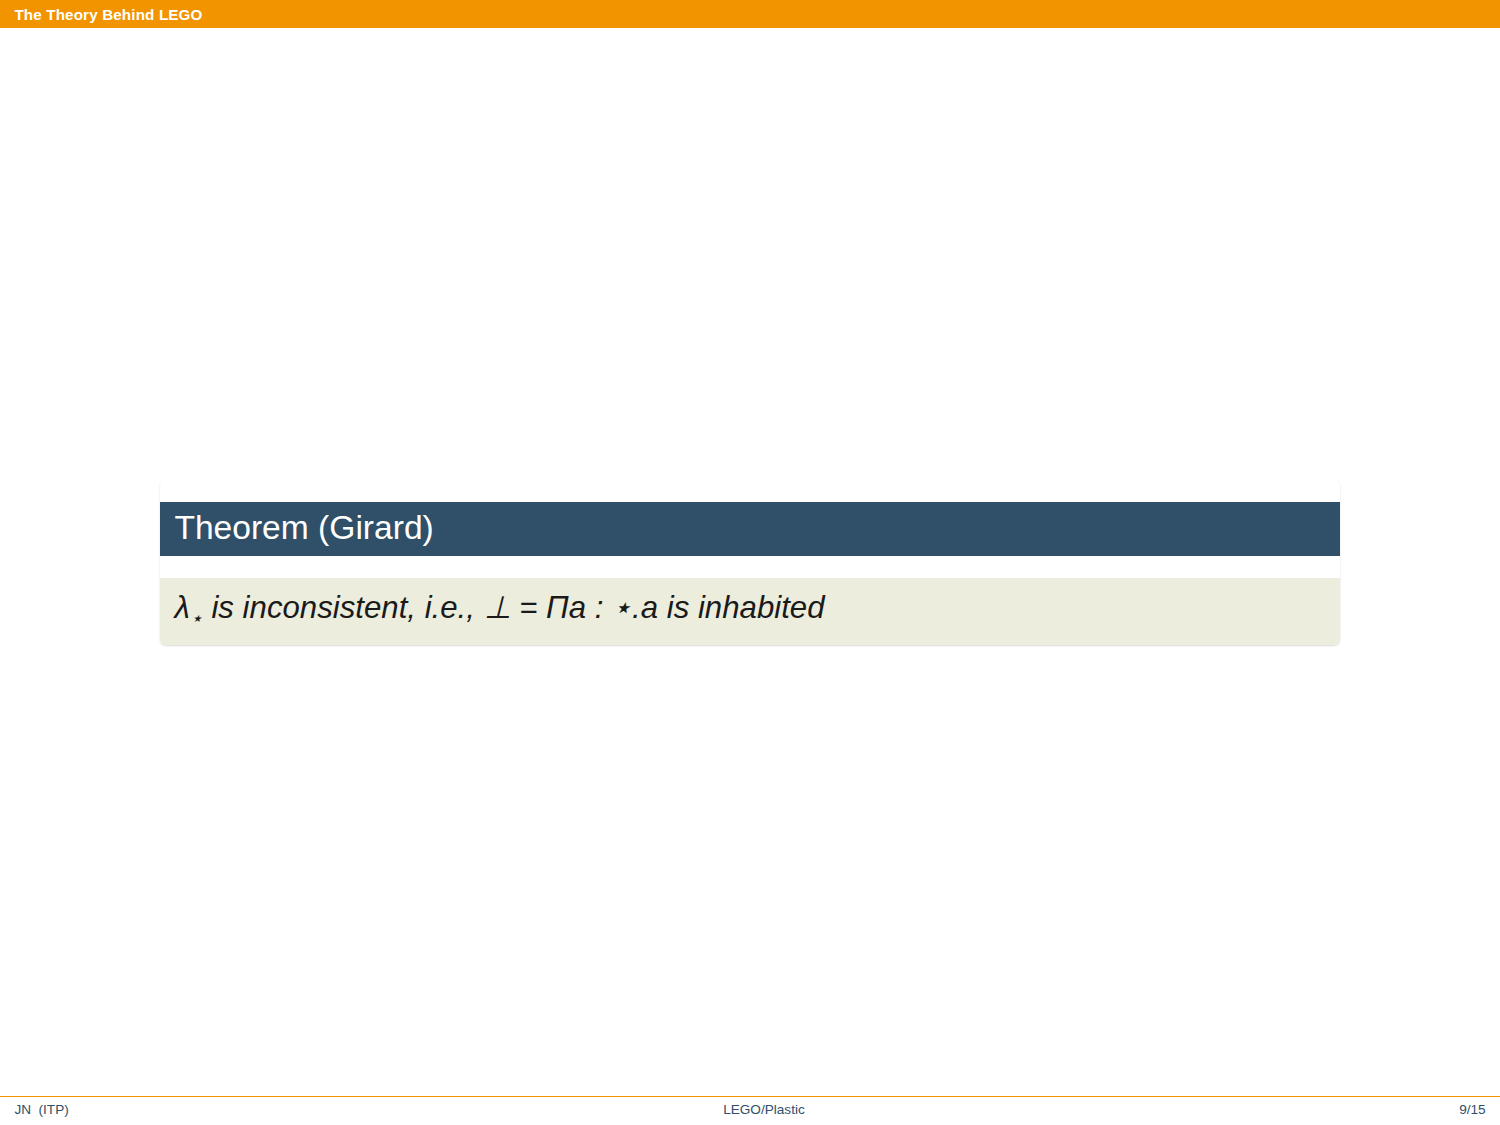The Theory Behind LEGO
Theorem (Girard)
λ⋆ is inconsistent, i.e., ⊥ = Πa : ⋆.a is inhabited
JN (ITP) LEGO/Plastic 9/15